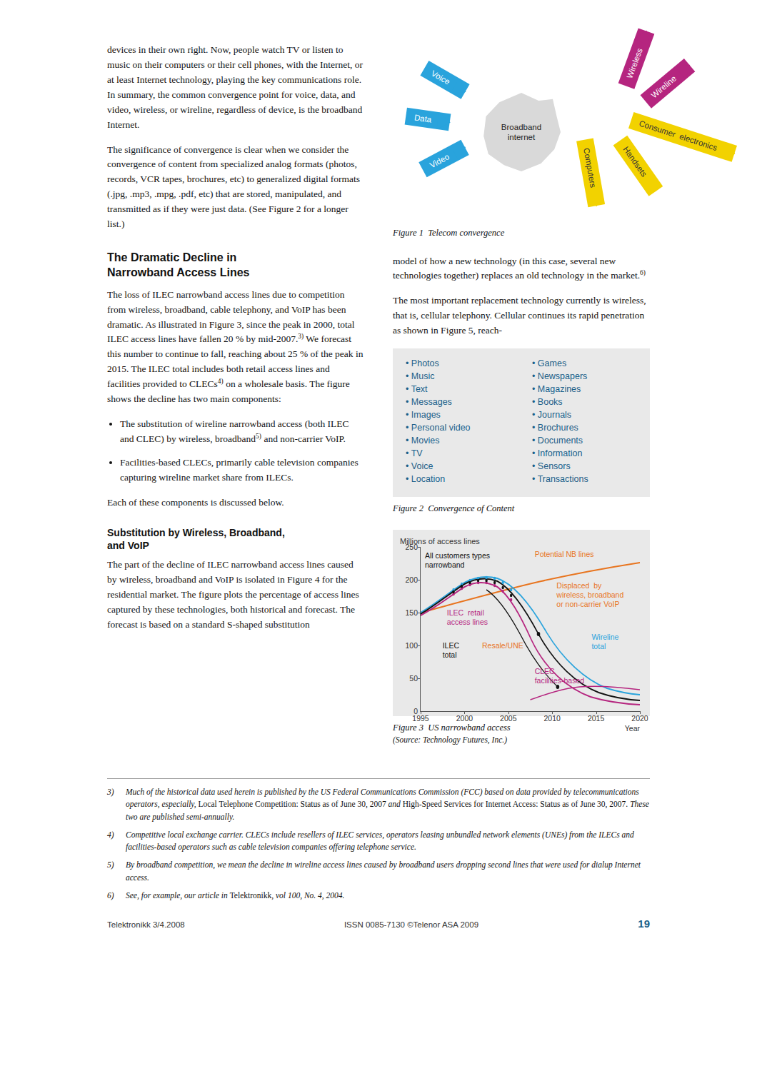devices in their own right. Now, people watch TV or listen to music on their computers or their cell phones, with the Internet, or at least Internet technology, playing the key communications role. In summary, the common convergence point for voice, data, and video, wireless, or wireline, regardless of device, is the broadband Internet.
The significance of convergence is clear when we consider the convergence of content from specialized analog formats (photos, records, VCR tapes, brochures, etc) to generalized digital formats (.jpg, .mp3, .mpg, .pdf, etc) that are stored, manipulated, and transmitted as if they were just data. (See Figure 2 for a longer list.)
The Dramatic Decline in
Narrowband Access Lines
The loss of ILEC narrowband access lines due to competition from wireless, broadband, cable telephony, and VoIP has been dramatic. As illustrated in Figure 3, since the peak in 2000, total ILEC access lines have fallen 20 % by mid-2007.3) We forecast this number to continue to fall, reaching about 25 % of the peak in 2015. The ILEC total includes both retail access lines and facilities provided to CLECs4) on a wholesale basis. The figure shows the decline has two main components:
The substitution of wireline narrowband access (both ILEC and CLEC) by wireless, broadband5) and non-carrier VoIP.
Facilities-based CLECs, primarily cable television companies capturing wireline market share from ILECs.
Each of these components is discussed below.
Substitution by Wireless, Broadband,
and VoIP
The part of the decline of ILEC narrowband access lines caused by wireless, broadband and VoIP is isolated in Figure 4 for the residential market. The figure plots the percentage of access lines captured by these technologies, both historical and forecast. The forecast is based on a standard S-shaped substitution
Broadband
internet
Voice
Data
Video
Wireless
Wireline
Consumer electronics
Handsets
Computers
Figure 1 Telecom convergence
model of how a new technology (in this case, several new technologies together) replaces an old technology in the market.6)
The most important replacement technology currently is wireless, that is, cellular telephony. Cellular continues its rapid penetration as shown in Figure 5, reach-
Photos
Music
Text
Messages
Images
Personal video
Movies
TV
Voice
Location
Games
Newspapers
Magazines
Books
Journals
Brochures
Documents
Information
Sensors
Transactions
Figure 2 Convergence of Content
Millions of access lines
250
200
150
100
50
0
1995
2000
2005
2010
2015
2020
Year
All customers types
narrowband
Potential NB lines
Displaced by
wireless, broadband
or non-carrier VoIP
ILEC retail
access lines
ILEC
total
Resale/UNE
Wireline
total
CLEC
facilities-based
Figure 3 US narrowband access (Source: Technology Futures, Inc.)
3) Much of the historical data used herein is published by the US Federal Communications Commission (FCC) based on data provided by telecommunications operators, especially, Local Telephone Competition: Status as of June 30, 2007 and High-Speed Services for Internet Access: Status as of June 30, 2007. These two are published semi-annually.
4) Competitive local exchange carrier. CLECs include resellers of ILEC services, operators leasing unbundled network elements (UNEs) from the ILECs and facilities-based operators such as cable television companies offering telephone service.
5) By broadband competition, we mean the decline in wireline access lines caused by broadband users dropping second lines that were used for dialup Internet access.
6) See, for example, our article in Telektronikk, vol 100, No. 4, 2004.
Telektronikk 3/4.2008
ISSN 0085-7130 ©Telenor ASA 2009
19